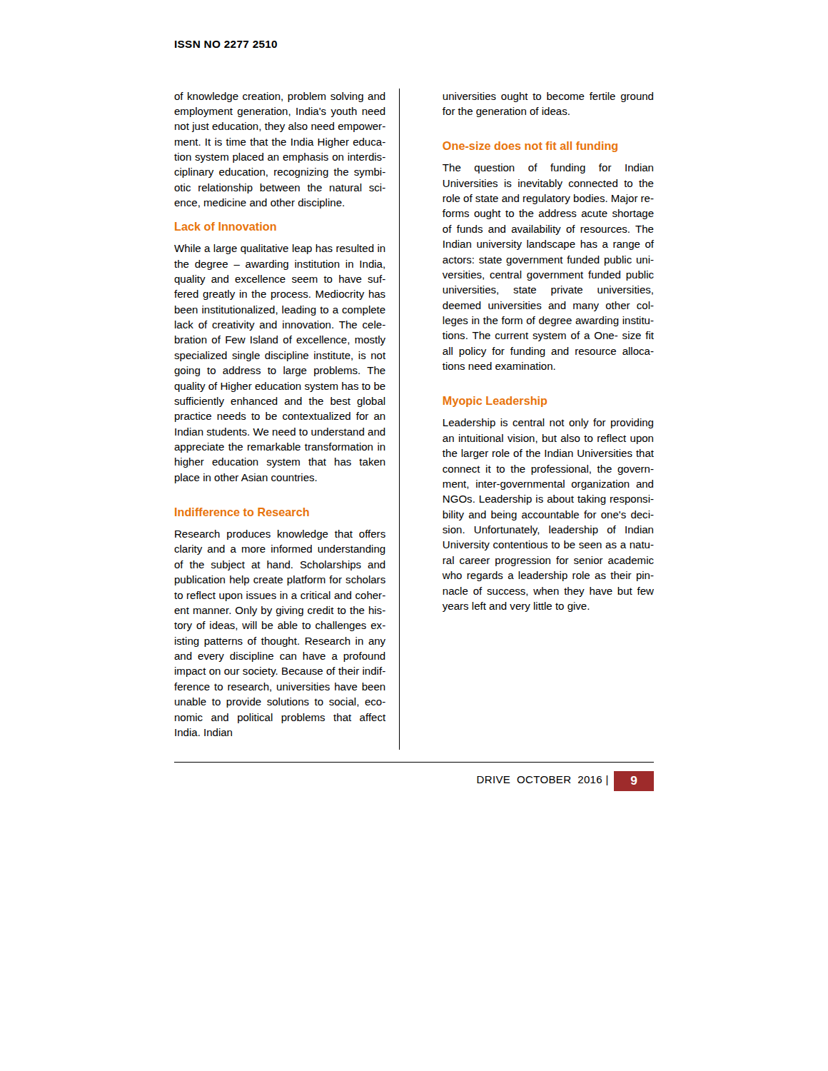ISSN NO 2277 2510
of knowledge creation, problem solving and employment generation, India's youth need not just education, they also need empowerment. It is time that the India Higher education system placed an emphasis on interdisciplinary education, recognizing the symbiotic relationship between the natural science, medicine and other discipline.
Lack of Innovation
While a large qualitative leap has resulted in the degree – awarding institution in India, quality and excellence seem to have suffered greatly in the process. Mediocrity has been institutionalized, leading to a complete lack of creativity and innovation. The celebration of Few Island of excellence, mostly specialized single discipline institute, is not going to address to large problems. The quality of Higher education system has to be sufficiently enhanced and the best global practice needs to be contextualized for an Indian students. We need to understand and appreciate the remarkable transformation in higher education system that has taken place in other Asian countries.
Indifference to Research
Research produces knowledge that offers clarity and a more informed understanding of the subject at hand. Scholarships and publication help create platform for scholars to reflect upon issues in a critical and coherent manner. Only by giving credit to the history of ideas, will be able to challenges existing patterns of thought. Research in any and every discipline can have a profound impact on our society. Because of their indifference to research, universities have been unable to provide solutions to social, economic and political problems that affect India. Indian
universities ought to become fertile ground for the generation of ideas.
One-size does not fit all funding
The question of funding for Indian Universities is inevitably connected to the role of state and regulatory bodies. Major reforms ought to the address acute shortage of funds and availability of resources. The Indian university landscape has a range of actors: state government funded public universities, central government funded public universities, state private universities, deemed universities and many other colleges in the form of degree awarding institutions. The current system of a One- size fit all policy for funding and resource allocations need examination.
Myopic Leadership
Leadership is central not only for providing an intuitional vision, but also to reflect upon the larger role of the Indian Universities that connect it to the professional, the government, inter-governmental organization and NGOs. Leadership is about taking responsibility and being accountable for one's decision. Unfortunately, leadership of Indian University contentious to be seen as a natural career progression for senior academic who regards a leadership role as their pinnacle of success, when they have but few years left and very little to give.
DRIVE OCTOBER 2016 |
9